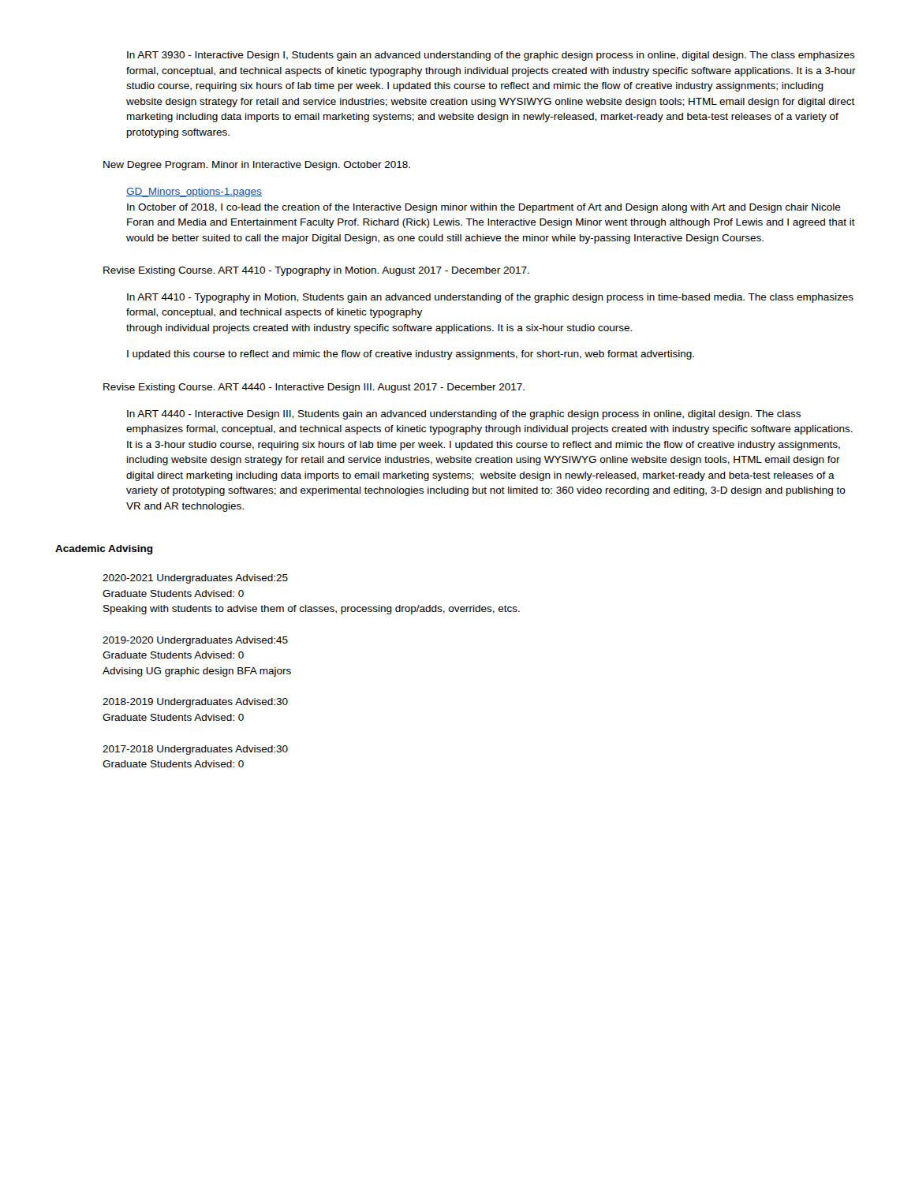In ART 3930 - Interactive Design I, Students gain an advanced understanding of the graphic design process in online, digital design. The class emphasizes formal, conceptual, and technical aspects of kinetic typography through individual projects created with industry specific software applications. It is a 3-hour studio course, requiring six hours of lab time per week. I updated this course to reflect and mimic the flow of creative industry assignments; including website design strategy for retail and service industries; website creation using WYSIWYG online website design tools; HTML email design for digital direct marketing including data imports to email marketing systems; and website design in newly-released, market-ready and beta-test releases of a variety of prototyping softwares.
New Degree Program. Minor in Interactive Design. October 2018.
GD_Minors_options-1.pages
In October of 2018, I co-lead the creation of the Interactive Design minor within the Department of Art and Design along with Art and Design chair Nicole Foran and Media and Entertainment Faculty Prof. Richard (Rick) Lewis. The Interactive Design Minor went through although Prof Lewis and I agreed that it would be better suited to call the major Digital Design, as one could still achieve the minor while by-passing Interactive Design Courses.
Revise Existing Course. ART 4410 - Typography in Motion. August 2017 - December 2017.
In ART 4410 - Typography in Motion, Students gain an advanced understanding of the graphic design process in time-based media. The class emphasizes formal, conceptual, and technical aspects of kinetic typography
through individual projects created with industry specific software applications. It is a six-hour studio course.
I updated this course to reflect and mimic the flow of creative industry assignments, for short-run, web format advertising.
Revise Existing Course. ART 4440 - Interactive Design III. August 2017 - December 2017.
In ART 4440 - Interactive Design III, Students gain an advanced understanding of the graphic design process in online, digital design. The class emphasizes formal, conceptual, and technical aspects of kinetic typography through individual projects created with industry specific software applications. It is a 3-hour studio course, requiring six hours of lab time per week. I updated this course to reflect and mimic the flow of creative industry assignments, including website design strategy for retail and service industries, website creation using WYSIWYG online website design tools, HTML email design for digital direct marketing including data imports to email marketing systems; website design in newly-released, market-ready and beta-test releases of a variety of prototyping softwares; and experimental technologies including but not limited to: 360 video recording and editing, 3-D design and publishing to VR and AR technologies.
Academic Advising
2020-2021 Undergraduates Advised:25
Graduate Students Advised: 0
Speaking with students to advise them of classes, processing drop/adds, overrides, etcs.
2019-2020 Undergraduates Advised:45
Graduate Students Advised: 0
Advising UG graphic design BFA majors
2018-2019 Undergraduates Advised:30
Graduate Students Advised: 0
2017-2018 Undergraduates Advised:30
Graduate Students Advised: 0